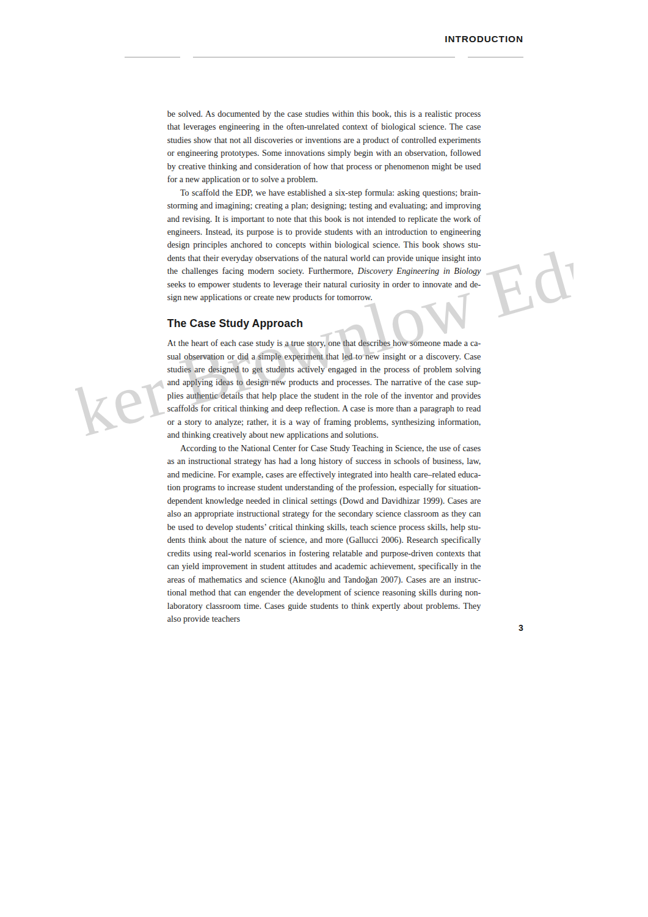Introduction
be solved. As documented by the case studies within this book, this is a realistic process that leverages engineering in the often-unrelated context of biological science. The case studies show that not all discoveries or inventions are a product of controlled experiments or engineering prototypes. Some innovations simply begin with an observation, followed by creative thinking and consideration of how that process or phenomenon might be used for a new application or to solve a problem.
To scaffold the EDP, we have established a six-step formula: asking questions; brainstorming and imagining; creating a plan; designing; testing and evaluating; and improving and revising. It is important to note that this book is not intended to replicate the work of engineers. Instead, its purpose is to provide students with an introduction to engineering design principles anchored to concepts within biological science. This book shows students that their everyday observations of the natural world can provide unique insight into the challenges facing modern society. Furthermore, Discovery Engineering in Biology seeks to empower students to leverage their natural curiosity in order to innovate and design new applications or create new products for tomorrow.
The Case Study Approach
At the heart of each case study is a true story, one that describes how someone made a casual observation or did a simple experiment that led to new insight or a discovery. Case studies are designed to get students actively engaged in the process of problem solving and applying ideas to design new products and processes. The narrative of the case supplies authentic details that help place the student in the role of the inventor and provides scaffolds for critical thinking and deep reflection. A case is more than a paragraph to read or a story to analyze; rather, it is a way of framing problems, synthesizing information, and thinking creatively about new applications and solutions.
According to the National Center for Case Study Teaching in Science, the use of cases as an instructional strategy has had a long history of success in schools of business, law, and medicine. For example, cases are effectively integrated into health care–related education programs to increase student understanding of the profession, especially for situation-dependent knowledge needed in clinical settings (Dowd and Davidhizar 1999). Cases are also an appropriate instructional strategy for the secondary science classroom as they can be used to develop students’ critical thinking skills, teach science process skills, help students think about the nature of science, and more (Gallucci 2006). Research specifically credits using real-world scenarios in fostering relatable and purpose-driven contexts that can yield improvement in student attitudes and academic achievement, specifically in the areas of mathematics and science (Akınoğlu and Tandoğan 2007). Cases are an instructional method that can engender the development of science reasoning skills during nonlaboratory classroom time. Cases guide students to think expertly about problems. They also provide teachers
© Hawker Brownlow Education
3